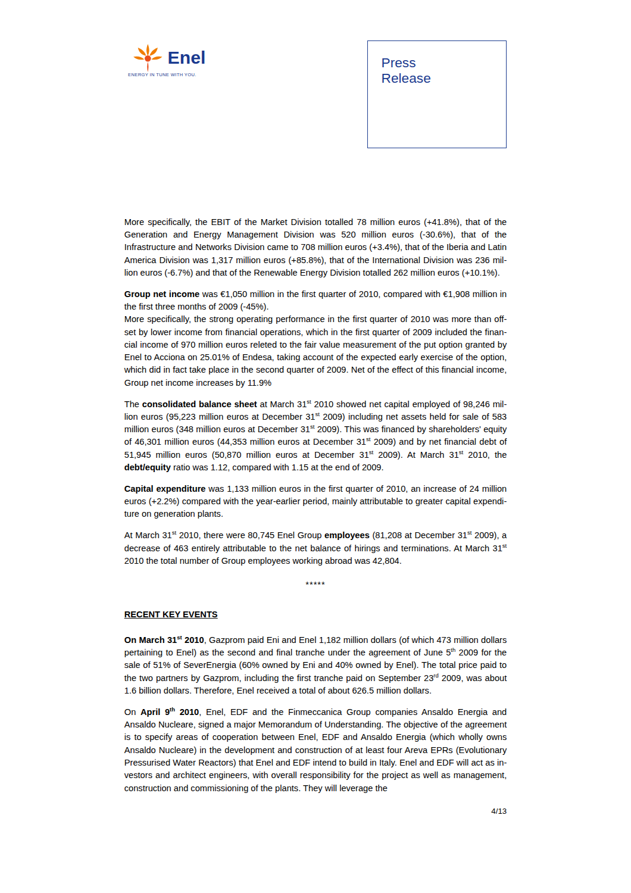Enel ENERGY IN TUNE WITH YOU.
Press
Release
More specifically, the EBIT of the Market Division totalled 78 million euros (+41.8%), that of the Generation and Energy Management Division was 520 million euros (-30.6%), that of the Infrastructure and Networks Division came to 708 million euros (+3.4%), that of the Iberia and Latin America Division was 1,317 million euros (+85.8%), that of the International Division was 236 million euros (-6.7%) and that of the Renewable Energy Division totalled 262 million euros (+10.1%).
Group net income was €1,050 million in the first quarter of 2010, compared with €1,908 million in the first three months of 2009 (-45%).
More specifically, the strong operating performance in the first quarter of 2010 was more than offset by lower income from financial operations, which in the first quarter of 2009 included the financial income of 970 million euros releted to the fair value measurement of the put option granted by Enel to Acciona on 25.01% of Endesa, taking account of the expected early exercise of the option, which did in fact take place in the second quarter of 2009. Net of the effect of this financial income, Group net income increases by 11.9%
The consolidated balance sheet at March 31st 2010 showed net capital employed of 98,246 million euros (95,223 million euros at December 31st 2009) including net assets held for sale of 583 million euros (348 million euros at December 31st 2009). This was financed by shareholders' equity of 46,301 million euros (44,353 million euros at December 31st 2009) and by net financial debt of 51,945 million euros (50,870 million euros at December 31st 2009). At March 31st 2010, the debt/equity ratio was 1.12, compared with 1.15 at the end of 2009.
Capital expenditure was 1,133 million euros in the first quarter of 2010, an increase of 24 million euros (+2.2%) compared with the year-earlier period, mainly attributable to greater capital expenditure on generation plants.
At March 31st 2010, there were 80,745 Enel Group employees (81,208 at December 31st 2009), a decrease of 463 entirely attributable to the net balance of hirings and terminations. At March 31st 2010 the total number of Group employees working abroad was 42,804.
*****
RECENT KEY EVENTS
On March 31st 2010, Gazprom paid Eni and Enel 1,182 million dollars (of which 473 million dollars pertaining to Enel) as the second and final tranche under the agreement of June 5th 2009 for the sale of 51% of SeverEnergia (60% owned by Eni and 40% owned by Enel). The total price paid to the two partners by Gazprom, including the first tranche paid on September 23rd 2009, was about 1.6 billion dollars. Therefore, Enel received a total of about 626.5 million dollars.
On April 9th 2010, Enel, EDF and the Finmeccanica Group companies Ansaldo Energia and Ansaldo Nucleare, signed a major Memorandum of Understanding. The objective of the agreement is to specify areas of cooperation between Enel, EDF and Ansaldo Energia (which wholly owns Ansaldo Nucleare) in the development and construction of at least four Areva EPRs (Evolutionary Pressurised Water Reactors) that Enel and EDF intend to build in Italy. Enel and EDF will act as investors and architect engineers, with overall responsibility for the project as well as management, construction and commissioning of the plants. They will leverage the
4/13